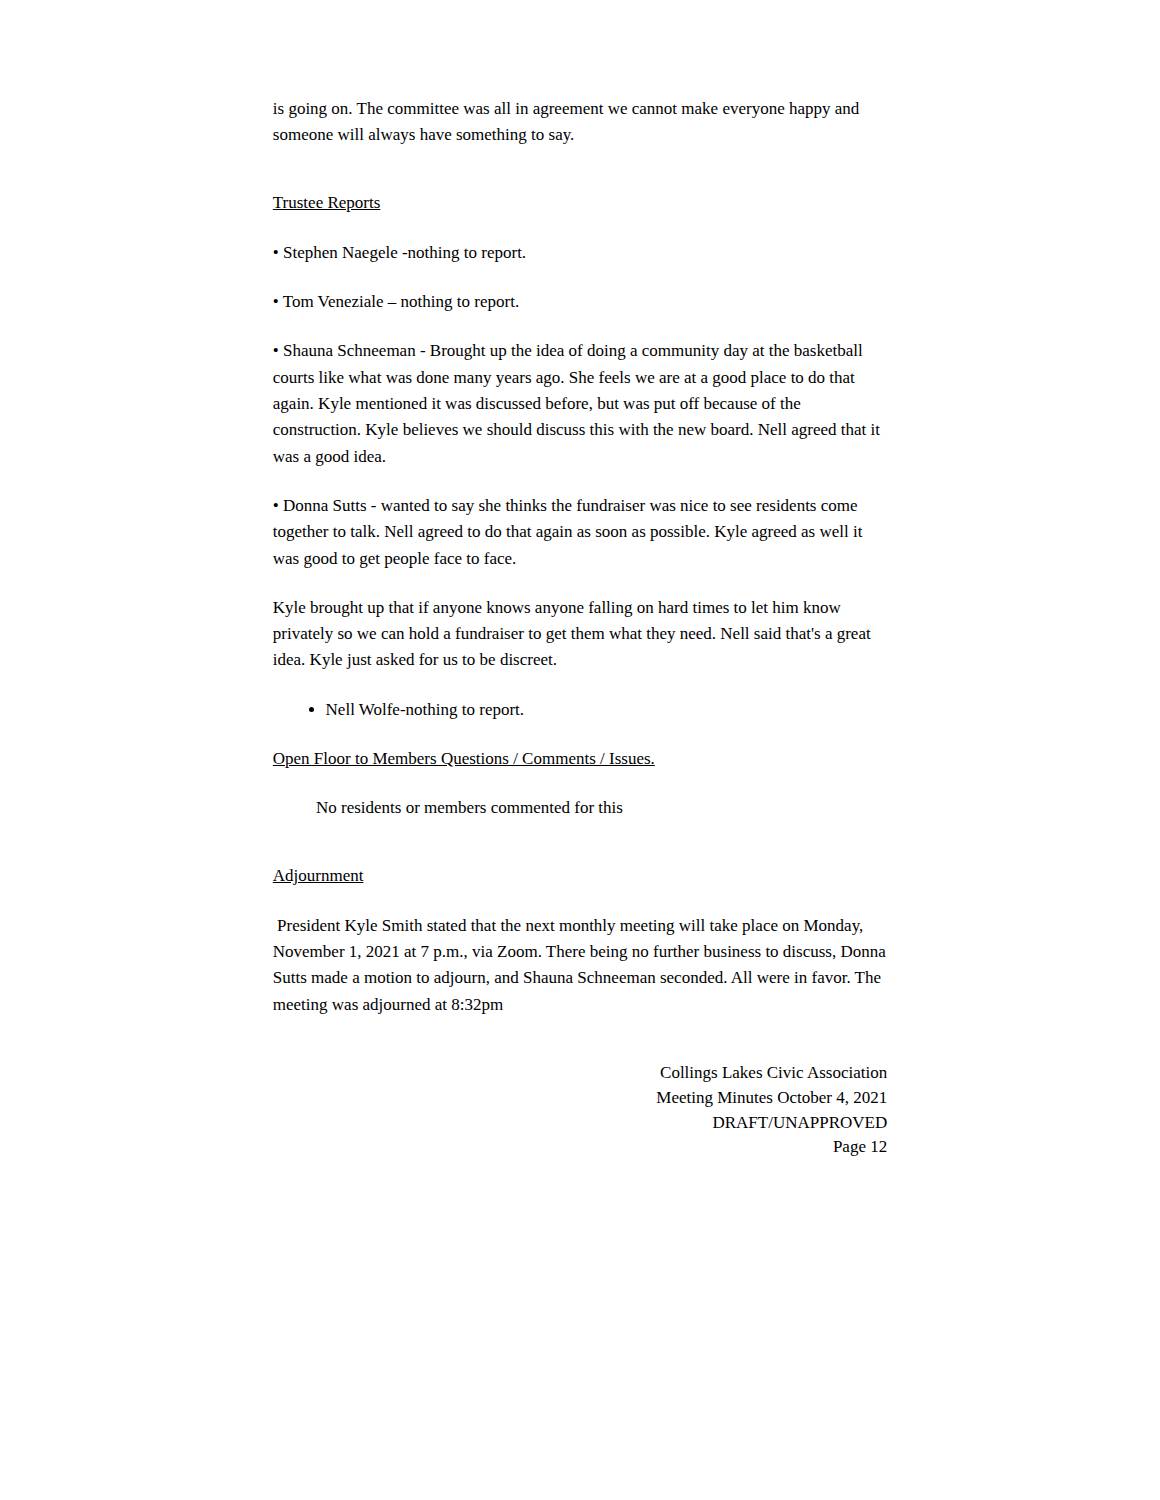is going on. The committee was all in agreement we cannot make everyone happy and someone will always have something to say.
Trustee Reports
• Stephen Naegele -nothing to report.
• Tom Veneziale – nothing to report.
• Shauna Schneeman - Brought up the idea of doing a community day at the basketball courts like what was done many years ago. She feels we are at a good place to do that again. Kyle mentioned it was discussed before, but was put off because of the construction. Kyle believes we should discuss this with the new board. Nell agreed that it was a good idea.
• Donna Sutts - wanted to say she thinks the fundraiser was nice to see residents come together to talk. Nell agreed to do that again as soon as possible. Kyle agreed as well it was good to get people face to face.
Kyle brought up that if anyone knows anyone falling on hard times to let him know privately so we can hold a fundraiser to get them what they need. Nell said that's a great idea. Kyle just asked for us to be discreet.
Nell Wolfe-nothing to report.
Open Floor to Members Questions / Comments / Issues.
No residents or members commented for this
Adjournment
President Kyle Smith stated that the next monthly meeting will take place on Monday, November 1, 2021 at 7 p.m., via Zoom. There being no further business to discuss, Donna Sutts made a motion to adjourn, and Shauna Schneeman seconded. All were in favor. The meeting was adjourned at 8:32pm
Collings Lakes Civic Association
Meeting Minutes October 4, 2021
DRAFT/UNAPPROVED
Page 12